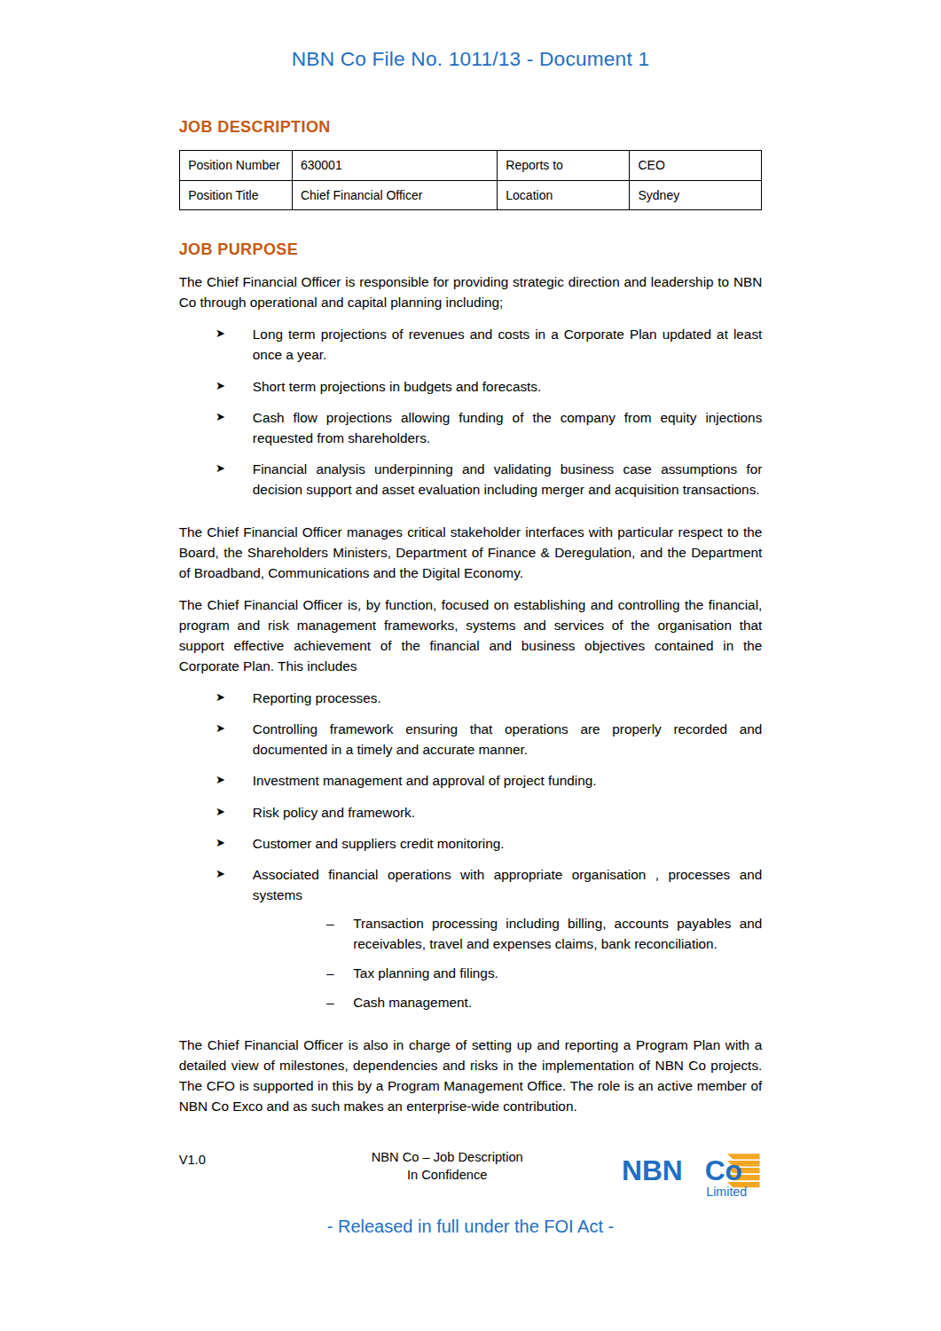NBN Co File No. 1011/13 - Document 1
JOB DESCRIPTION
| Position Number | 630001 | Reports to | CEO |
| Position Title | Chief Financial Officer | Location | Sydney |
JOB PURPOSE
The Chief Financial Officer is responsible for providing strategic direction and leadership to NBN Co through operational and capital planning including;
Long term projections of revenues and costs in a Corporate Plan updated at least once a year.
Short term projections in budgets and forecasts.
Cash flow projections allowing funding of the company from equity injections requested from shareholders.
Financial analysis underpinning and validating business case assumptions for decision support and asset evaluation including merger and acquisition transactions.
The Chief Financial Officer manages critical stakeholder interfaces with particular respect to the Board, the Shareholders Ministers, Department of Finance & Deregulation, and the Department of Broadband, Communications and the Digital Economy.
The Chief Financial Officer is, by function, focused on establishing and controlling the financial, program and risk management frameworks, systems and services of the organisation that support effective achievement of the financial and business objectives contained in the Corporate Plan. This includes
Reporting processes.
Controlling framework ensuring that operations are properly recorded and documented in a timely and accurate manner.
Investment management and approval of project funding.
Risk policy and framework.
Customer and suppliers credit monitoring.
Associated financial operations with appropriate organisation , processes and systems
Transaction processing including billing, accounts payables and receivables, travel and expenses claims, bank reconciliation.
Tax planning and filings.
Cash management.
The Chief Financial Officer is also in charge of setting up and reporting a Program Plan with a detailed view of milestones, dependencies and risks in the implementation of NBN Co projects. The CFO is supported in this by a Program Management Office. The role is an active member of NBN Co Exco and as such makes an enterprise-wide contribution.
V1.0
NBN Co – Job Description
In Confidence
NBN Co Limited
- Released in full under the FOI Act -